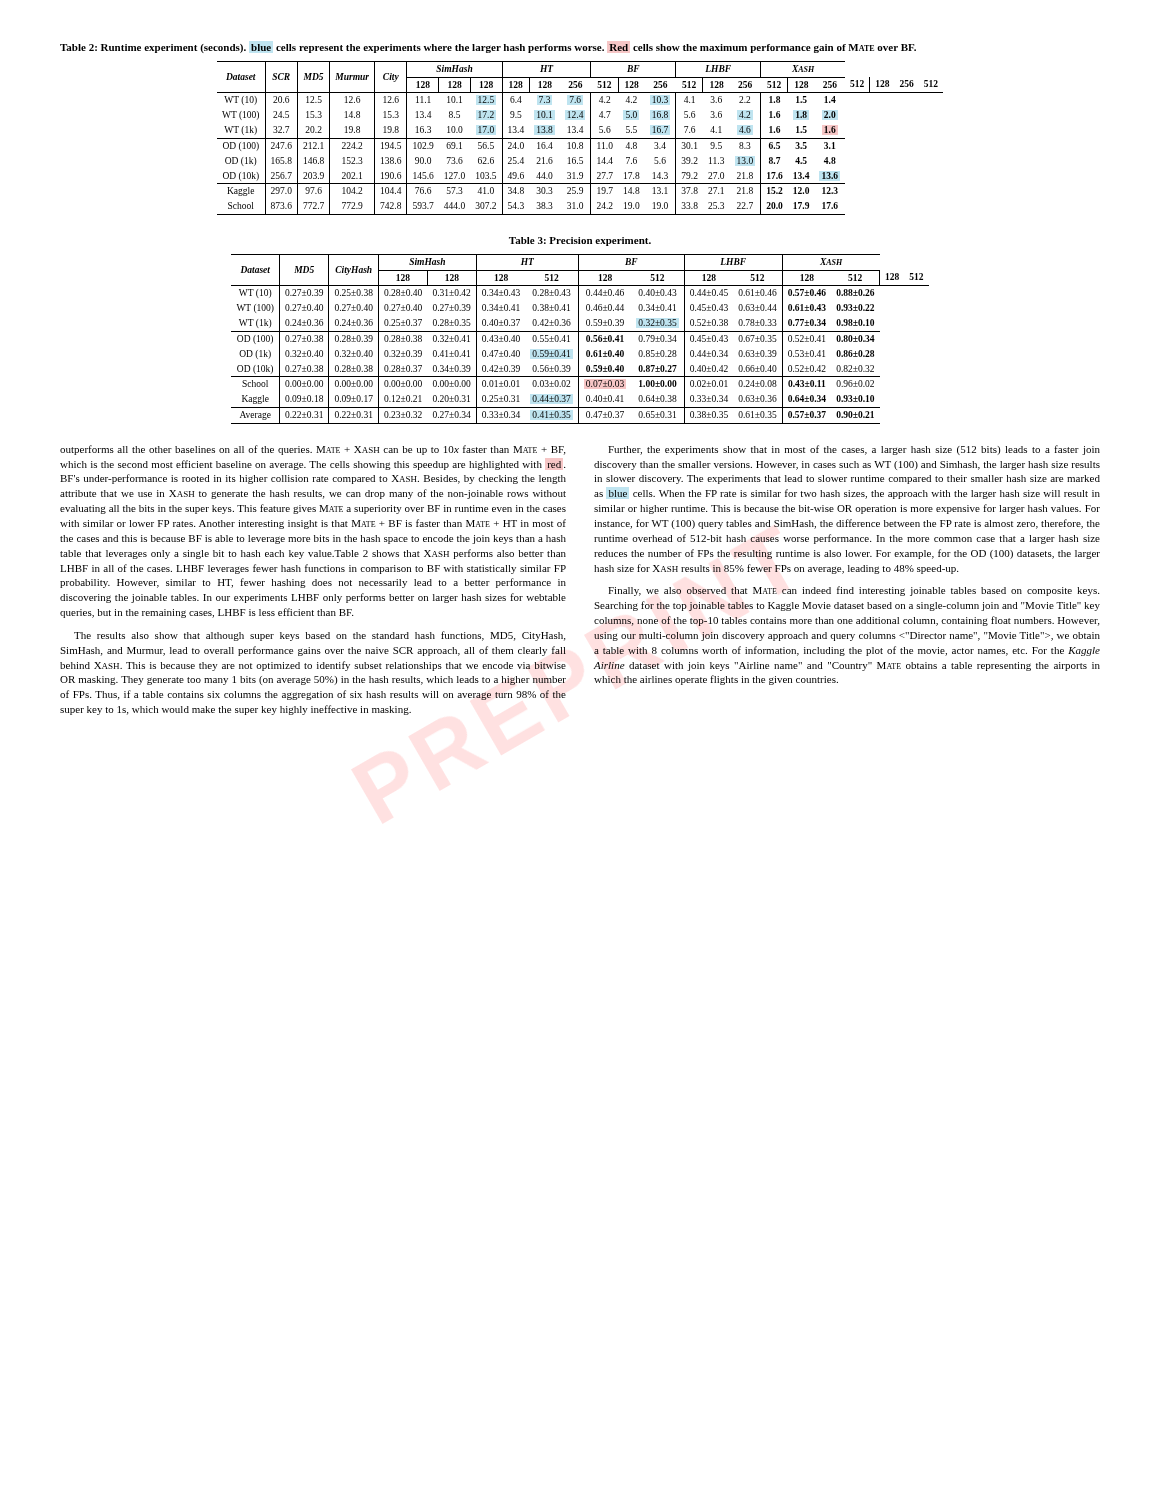PREPRINT
Table 2: Runtime experiment (seconds). blue cells represent the experiments where the larger hash performs worse. Red cells show the maximum performance gain of Mate over BF.
| Dataset | SCR | MD5 | Murmur | City | SimHash | HT | BF | LHBF | X ASH |
| --- | --- | --- | --- | --- | --- | --- | --- | --- | --- |
| 128 | 128 | 128 | 128 | 128 | 256 | 512 | 128 | 256 | 512 | 128 | 256 | 512 | 128 | 256 | 512 | 128 | 256 | 512 |
| WT (10) | 20.6 | 12.5 | 12.6 | 12.6 | 11.1 | 10.1 | 12.5 | 6.4 | 7.3 | 7.6 | 4.2 | 4.2 | 10.3 | 4.1 | 3.6 | 2.2 | 1.8 | 1.5 | 1.4 |
| WT (100) | 24.5 | 15.3 | 14.8 | 15.3 | 13.4 | 8.5 | 17.2 | 9.5 | 10.1 | 12.4 | 4.7 | 5.0 | 16.8 | 5.6 | 3.6 | 4.2 | 1.6 | 1.8 | 2.0 |
| WT (1k) | 32.7 | 20.2 | 19.8 | 19.8 | 16.3 | 10.0 | 17.0 | 13.4 | 13.8 | 13.4 | 5.6 | 5.5 | 16.7 | 7.6 | 4.1 | 4.6 | 1.6 | 1.5 | 1.6 |
| OD (100) | 247.6 | 212.1 | 224.2 | 194.5 | 102.9 | 69.1 | 56.5 | 24.0 | 16.4 | 10.8 | 11.0 | 4.8 | 3.4 | 30.1 | 9.5 | 8.3 | 6.5 | 3.5 | 3.1 |
| OD (1k) | 165.8 | 146.8 | 152.3 | 138.6 | 90.0 | 73.6 | 62.6 | 25.4 | 21.6 | 16.5 | 14.4 | 7.6 | 5.6 | 39.2 | 11.3 | 13.0 | 8.7 | 4.5 | 4.8 |
| OD (10k) | 256.7 | 203.9 | 202.1 | 190.6 | 145.6 | 127.0 | 103.5 | 49.6 | 44.0 | 31.9 | 27.7 | 17.8 | 14.3 | 79.2 | 27.0 | 21.8 | 17.6 | 13.4 | 13.6 |
| Kaggle | 297.0 | 97.6 | 104.2 | 104.4 | 76.6 | 57.3 | 41.0 | 34.8 | 30.3 | 25.9 | 19.7 | 14.8 | 13.1 | 37.8 | 27.1 | 21.8 | 15.2 | 12.0 | 12.3 |
| School | 873.6 | 772.7 | 772.9 | 742.8 | 593.7 | 444.0 | 307.2 | 54.3 | 38.3 | 31.0 | 24.2 | 19.0 | 19.0 | 33.8 | 25.3 | 22.7 | 20.0 | 17.9 | 17.6 |
Table 3: Precision experiment.
| Dataset | MD5 | CityHash | SimHash | HT | BF | LHBF | X ASH |
| --- | --- | --- | --- | --- | --- | --- | --- |
| 128 | 128 | 128 | 512 | 128 | 512 | 128 | 512 | 128 | 512 | 128 | 512 |
| WT (10) | 0.27±0.39 | 0.25±0.38 | 0.28±0.40 | 0.31±0.42 | 0.34±0.43 | 0.28±0.43 | 0.44±0.46 | 0.40±0.43 | 0.44±0.45 | 0.61±0.46 | 0.57±0.46 | 0.88±0.26 |
| WT (100) | 0.27±0.40 | 0.27±0.40 | 0.27±0.40 | 0.27±0.39 | 0.34±0.41 | 0.38±0.41 | 0.46±0.44 | 0.34±0.41 | 0.45±0.43 | 0.63±0.44 | 0.61±0.43 | 0.93±0.22 |
| WT (1k) | 0.24±0.36 | 0.24±0.36 | 0.25±0.37 | 0.28±0.35 | 0.40±0.37 | 0.42±0.36 | 0.59±0.39 | 0.32±0.35 | 0.52±0.38 | 0.78±0.33 | 0.77±0.34 | 0.98±0.10 |
| OD (100) | 0.27±0.38 | 0.28±0.39 | 0.28±0.38 | 0.32±0.41 | 0.43±0.40 | 0.55±0.41 | 0.56±0.41 | 0.79±0.34 | 0.45±0.43 | 0.67±0.35 | 0.52±0.41 | 0.80±0.34 |
| OD (1k) | 0.32±0.40 | 0.32±0.40 | 0.32±0.39 | 0.41±0.41 | 0.47±0.40 | 0.59±0.41 | 0.61±0.40 | 0.85±0.28 | 0.44±0.34 | 0.63±0.39 | 0.53±0.41 | 0.86±0.28 |
| OD (10k) | 0.27±0.38 | 0.28±0.38 | 0.28±0.37 | 0.34±0.39 | 0.42±0.39 | 0.56±0.39 | 0.59±0.40 | 0.87±0.27 | 0.40±0.42 | 0.66±0.40 | 0.52±0.42 | 0.82±0.32 |
| School | 0.00±0.00 | 0.00±0.00 | 0.00±0.00 | 0.00±0.00 | 0.01±0.01 | 0.03±0.02 | 0.07±0.03 | 1.00±0.00 | 0.02±0.01 | 0.24±0.08 | 0.43±0.11 | 0.96±0.02 |
| Kaggle | 0.09±0.18 | 0.09±0.17 | 0.12±0.21 | 0.20±0.31 | 0.25±0.31 | 0.44±0.37 | 0.40±0.41 | 0.64±0.38 | 0.33±0.34 | 0.63±0.36 | 0.64±0.34 | 0.93±0.10 |
| Average | 0.22±0.31 | 0.22±0.31 | 0.23±0.32 | 0.27±0.34 | 0.33±0.34 | 0.41±0.35 | 0.47±0.37 | 0.65±0.31 | 0.38±0.35 | 0.61±0.35 | 0.57±0.37 | 0.90±0.21 |
outperforms all the other baselines on all of the queries. Mate + XASH can be up to 10x faster than Mate + BF, which is the second most efficient baseline on average. The cells showing this speedup are highlighted with red. BF's under-performance is rooted in its higher collision rate compared to XASH. Besides, by checking the length attribute that we use in XASH to generate the hash results, we can drop many of the non-joinable rows without evaluating all the bits in the super keys. This feature gives Mate a superiority over BF in runtime even in the cases with similar or lower FP rates. Another interesting insight is that Mate + BF is faster than Mate + HT in most of the cases and this is because BF is able to leverage more bits in the hash space to encode the join keys than a hash table that leverages only a single bit to hash each key value.Table 2 shows that XASH performs also better than LHBF in all of the cases. LHBF leverages fewer hash functions in comparison to BF with statistically similar FP probability. However, similar to HT, fewer hashing does not necessarily lead to a better performance in discovering the joinable tables. In our experiments LHBF only performs better on larger hash sizes for webtable queries, but in the remaining cases, LHBF is less efficient than BF.
The results also show that although super keys based on the standard hash functions, MD5, CityHash, SimHash, and Murmur, lead to overall performance gains over the naive SCR approach, all of them clearly fall behind XASH. This is because they are not optimized to identify subset relationships that we encode via bitwise OR masking. They generate too many 1 bits (on average 50%) in the hash results, which leads to a higher number of FPs. Thus, if a table contains six columns the aggregation of six hash results will on average turn 98% of the super key to 1s, which would make the super key highly ineffective in masking.
Further, the experiments show that in most of the cases, a larger hash size (512 bits) leads to a faster join discovery than the smaller versions. However, in cases such as WT (100) and Simhash, the larger hash size results in slower discovery. The experiments that lead to slower runtime compared to their smaller hash size are marked as blue cells. When the FP rate is similar for two hash sizes, the approach with the larger hash size will result in similar or higher runtime. This is because the bit-wise OR operation is more expensive for larger hash values. For instance, for WT (100) query tables and SimHash, the difference between the FP rate is almost zero, therefore, the runtime overhead of 512-bit hash causes worse performance. In the more common case that a larger hash size reduces the number of FPs the resulting runtime is also lower. For example, for the OD (100) datasets, the larger hash size for XASH results in 85% fewer FPs on average, leading to 48% speed-up.
Finally, we also observed that Mate can indeed find interesting joinable tables based on composite keys. Searching for the top joinable tables to Kaggle Movie dataset based on a single-column join and "Movie Title" key columns, none of the top-10 tables contains more than one additional column, containing float numbers. However, using our multi-column join discovery approach and query columns <"Director name", "Movie Title">, we obtain a table with 8 columns worth of information, including the plot of the movie, actor names, etc. For the Kaggle Airline dataset with join keys "Airline name" and "Country" Mate obtains a table representing the airports in which the airlines operate flights in the given countries.